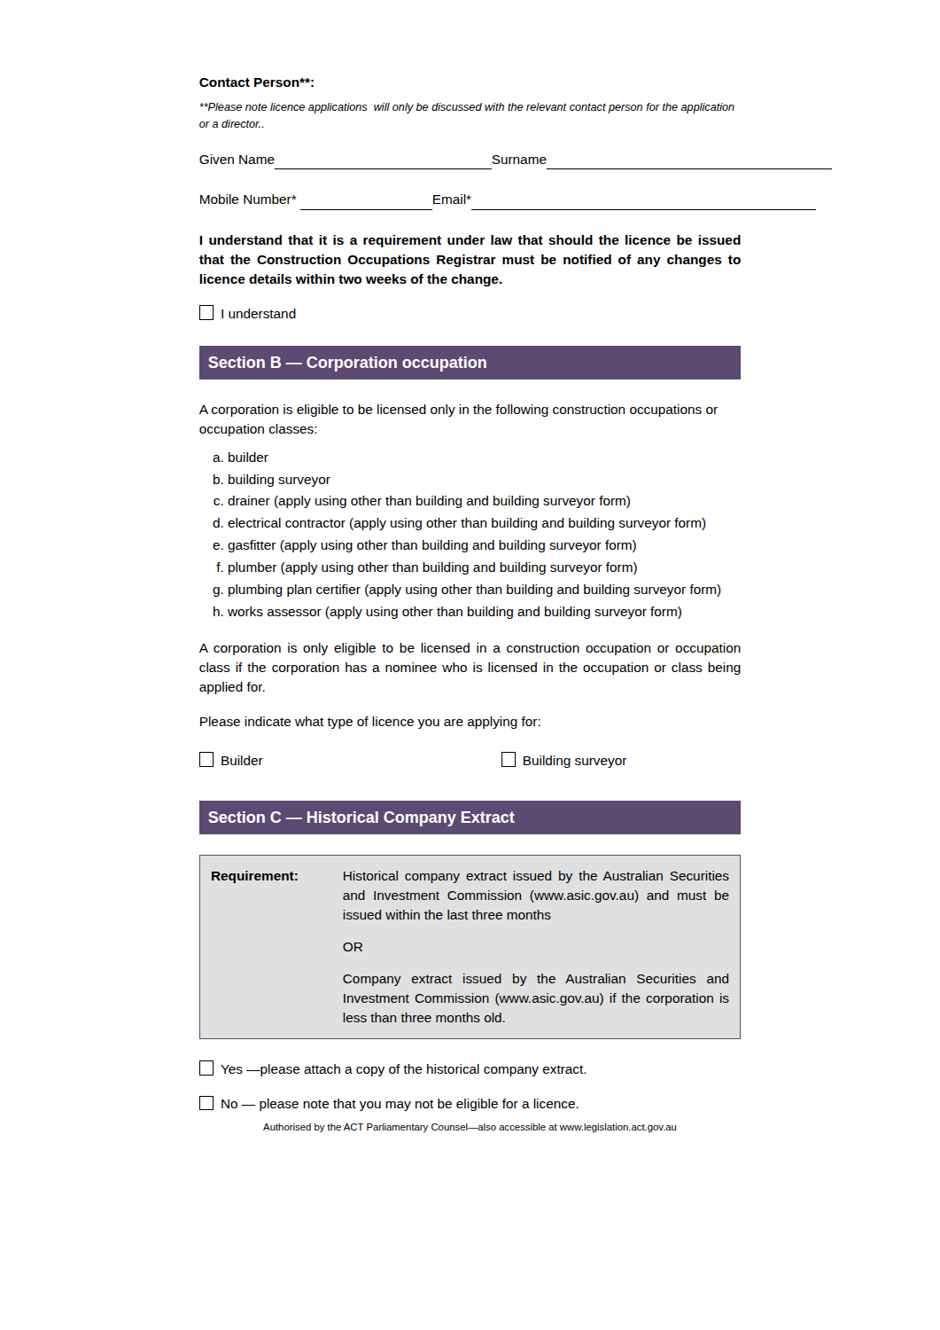Contact Person**:
**Please note licence applications will only be discussed with the relevant contact person for the application or a director..
Given Name Surname
Mobile Number* Email*
I understand that it is a requirement under law that should the licence be issued that the Construction Occupations Registrar must be notified of any changes to licence details within two weeks of the change.
I understand
Section B — Corporation occupation
A corporation is eligible to be licensed only in the following construction occupations or occupation classes:
builder
building surveyor
drainer (apply using other than building and building surveyor form)
electrical contractor (apply using other than building and building surveyor form)
gasfitter (apply using other than building and building surveyor form)
plumber (apply using other than building and building surveyor form)
plumbing plan certifier (apply using other than building and building surveyor form)
works assessor (apply using other than building and building surveyor form)
A corporation is only eligible to be licensed in a construction occupation or occupation class if the corporation has a nominee who is licensed in the occupation or class being applied for.
Please indicate what type of licence you are applying for:
Builder Building surveyor
Section C — Historical Company Extract
| Requirement: | Historical company extract issued by the Australian Securities and Investment Commission (www.asic.gov.au) and must be issued within the last three months OR Company extract issued by the Australian Securities and Investment Commission (www.asic.gov.au) if the corporation is less than three months old. |
Yes —please attach a copy of the historical company extract.
No — please note that you may not be eligible for a licence.
Authorised by the ACT Parliamentary Counsel—also accessible at www.legislation.act.gov.au